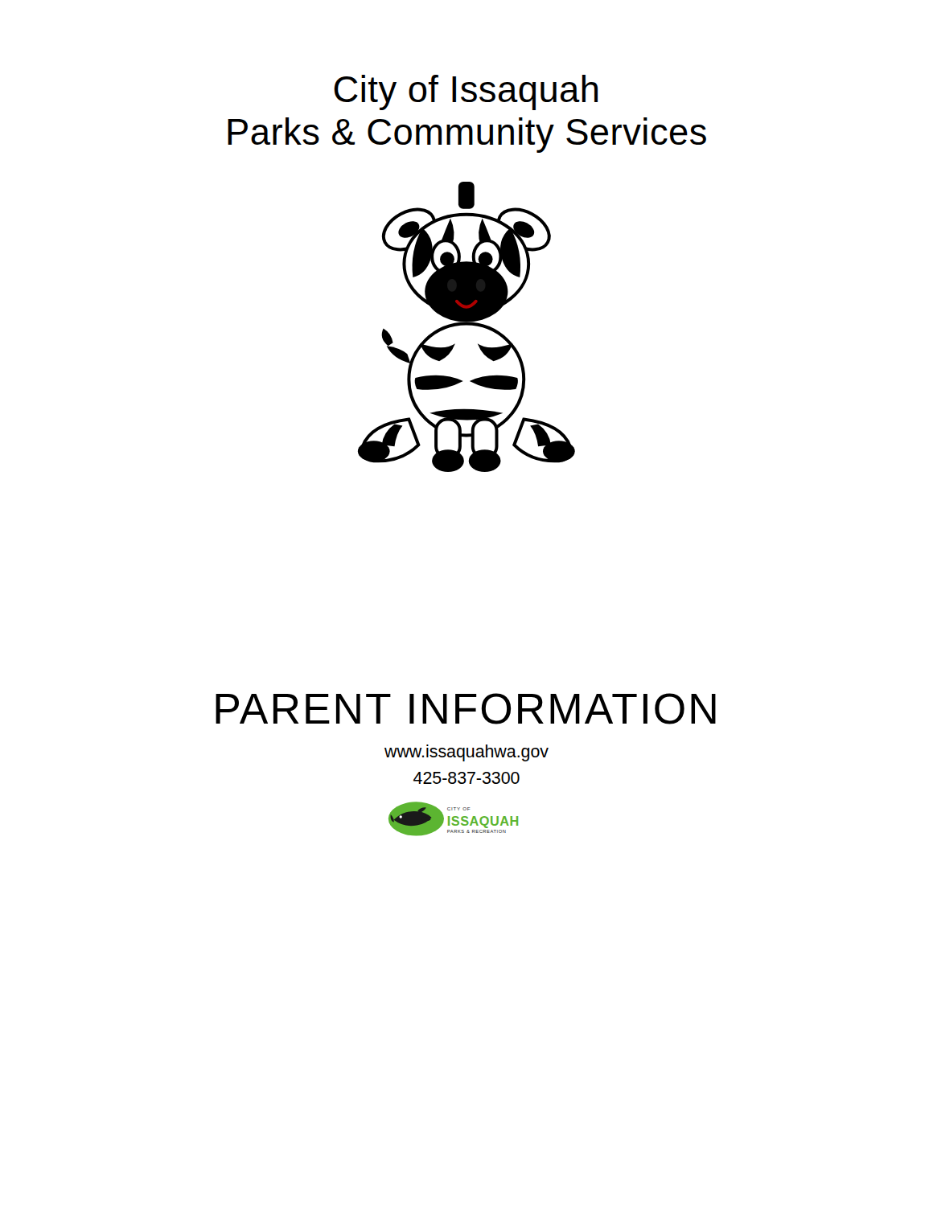City of Issaquah
Parks & Community Services
PARENT INFORMATION
www.issaquahwa.gov
425-837-3300
CITY OF ISSAQUAH PARKS & RECREATION